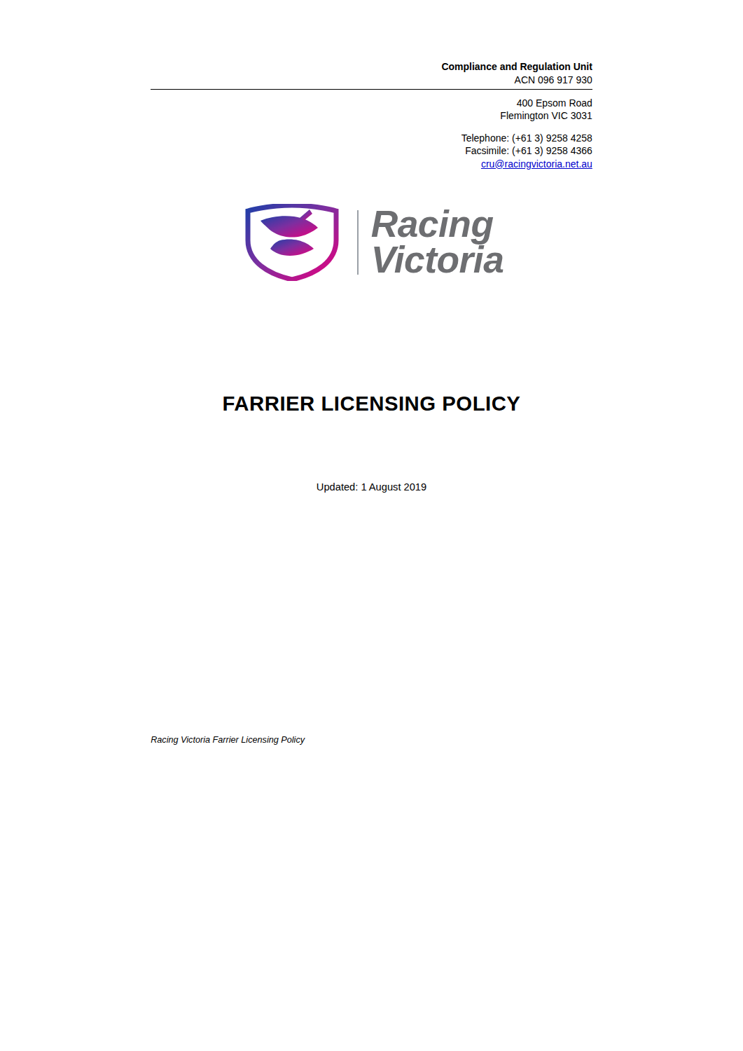Compliance and Regulation Unit
ACN 096 917 930
400 Epsom Road
Flemington VIC 3031
Telephone: (+61 3) 9258 4258
Facsimile: (+61 3) 9258 4366
cru@racingvictoria.net.au
Racing
Victoria
FARRIER LICENSING POLICY
Updated: 1 August 2019
Racing Victoria Farrier Licensing Policy